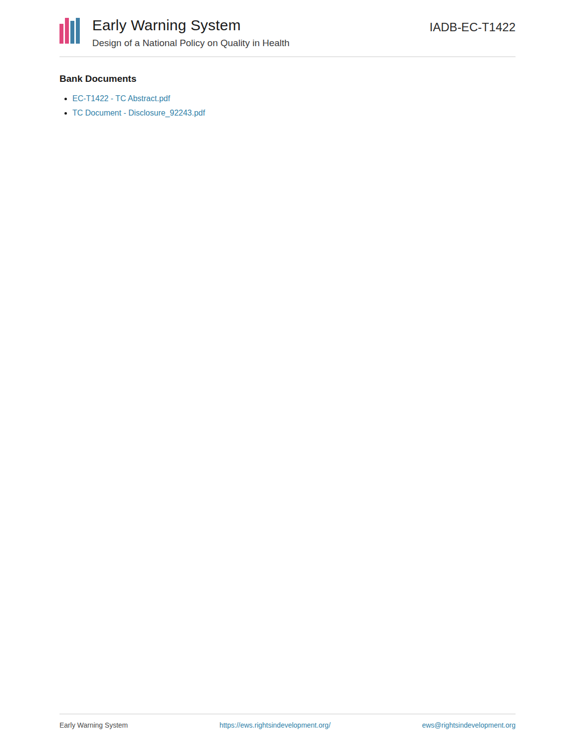Early Warning System
Design of a National Policy on Quality in Health
IADB-EC-T1422
Bank Documents
EC-T1422 - TC Abstract.pdf
TC Document - Disclosure_92243.pdf
Early Warning System
https://ews.rightsindevelopment.org/
ews@rightsindevelopment.org